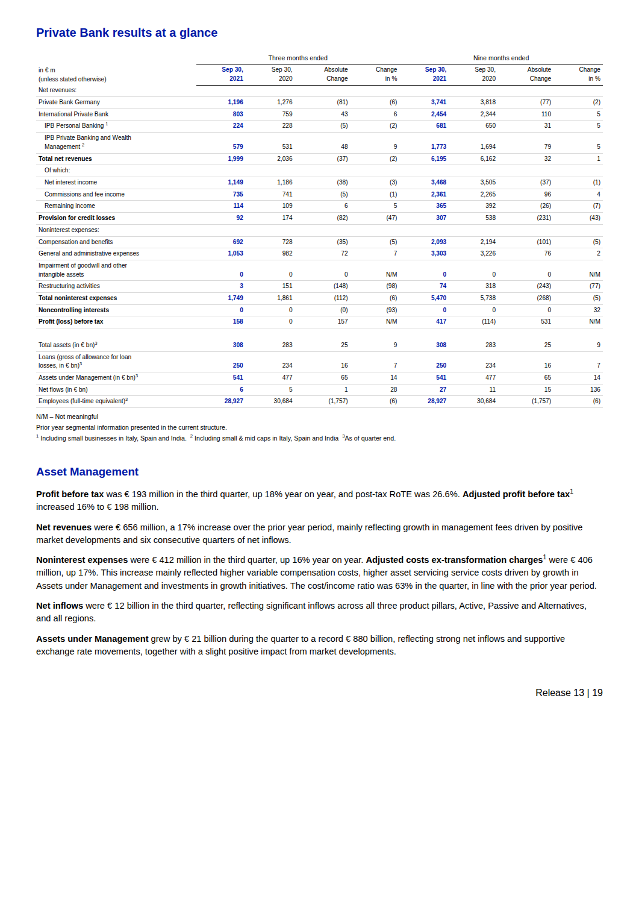Private Bank results at a glance
| | Three months ended | Nine months ended |
| in € m (unless stated otherwise) | Sep 30, 2021 | Sep 30, 2020 | Absolute Change | Change in % | Sep 30, 2021 | Sep 30, 2020 | Absolute Change | Change in % |
| Net revenues: | | | | | | | | |
| Private Bank Germany | 1,196 | 1,276 | (81) | (6) | 3,741 | 3,818 | (77) | (2) |
| International Private Bank | 803 | 759 | 43 | 6 | 2,454 | 2,344 | 110 | 5 |
| IPB Personal Banking 1 | 224 | 228 | (5) | (2) | 681 | 650 | 31 | 5 |
| IPB Private Banking and Wealth Management 2 | 579 | 531 | 48 | 9 | 1,773 | 1,694 | 79 | 5 |
| Total net revenues | 1,999 | 2,036 | (37) | (2) | 6,195 | 6,162 | 32 | 1 |
| Of which: | | | | | | | | |
| Net interest income | 1,149 | 1,186 | (38) | (3) | 3,468 | 3,505 | (37) | (1) |
| Commissions and fee income | 735 | 741 | (5) | (1) | 2,361 | 2,265 | 96 | 4 |
| Remaining income | 114 | 109 | 6 | 5 | 365 | 392 | (26) | (7) |
| Provision for credit losses | 92 | 174 | (82) | (47) | 307 | 538 | (231) | (43) |
| Noninterest expenses: | | | | | | | | |
| Compensation and benefits | 692 | 728 | (35) | (5) | 2,093 | 2,194 | (101) | (5) |
| General and administrative expenses | 1,053 | 982 | 72 | 7 | 3,303 | 3,226 | 76 | 2 |
| Impairment of goodwill and other intangible assets | 0 | 0 | 0 | N/M | 0 | 0 | 0 | N/M |
| Restructuring activities | 3 | 151 | (148) | (98) | 74 | 318 | (243) | (77) |
| Total noninterest expenses | 1,749 | 1,861 | (112) | (6) | 5,470 | 5,738 | (268) | (5) |
| Noncontrolling interests | 0 | 0 | (0) | (93) | 0 | 0 | 0 | 32 |
| Profit (loss) before tax | 158 | 0 | 157 | N/M | 417 | (114) | 531 | N/M |
| Total assets (in € bn) 3 | 308 | 283 | 25 | 9 | 308 | 283 | 25 | 9 |
| Loans (gross of allowance for loan losses, in € bn) 3 | 250 | 234 | 16 | 7 | 250 | 234 | 16 | 7 |
| Assets under Management (in € bn) 3 | 541 | 477 | 65 | 14 | 541 | 477 | 65 | 14 |
| Net flows (in € bn) | 6 | 5 | 1 | 28 | 27 | 11 | 15 | 136 |
| Employees (full-time equivalent) 3 | 28,927 | 30,684 | (1,757) | (6) | 28,927 | 30,684 | (1,757) | (6) |
N/M – Not meaningful
Prior year segmental information presented in the current structure.
1 Including small businesses in Italy, Spain and India. 2 Including small & mid caps in Italy, Spain and India 3As of quarter end.
Asset Management
Profit before tax was € 193 million in the third quarter, up 18% year on year, and post-tax RoTE was 26.6%. Adjusted profit before tax1 increased 16% to € 198 million.
Net revenues were € 656 million, a 17% increase over the prior year period, mainly reflecting growth in management fees driven by positive market developments and six consecutive quarters of net inflows.
Noninterest expenses were € 412 million in the third quarter, up 16% year on year. Adjusted costs ex-transformation charges1 were € 406 million, up 17%. This increase mainly reflected higher variable compensation costs, higher asset servicing service costs driven by growth in Assets under Management and investments in growth initiatives. The cost/income ratio was 63% in the quarter, in line with the prior year period.
Net inflows were € 12 billion in the third quarter, reflecting significant inflows across all three product pillars, Active, Passive and Alternatives, and all regions.
Assets under Management grew by € 21 billion during the quarter to a record € 880 billion, reflecting strong net inflows and supportive exchange rate movements, together with a slight positive impact from market developments.
Release 13 | 19